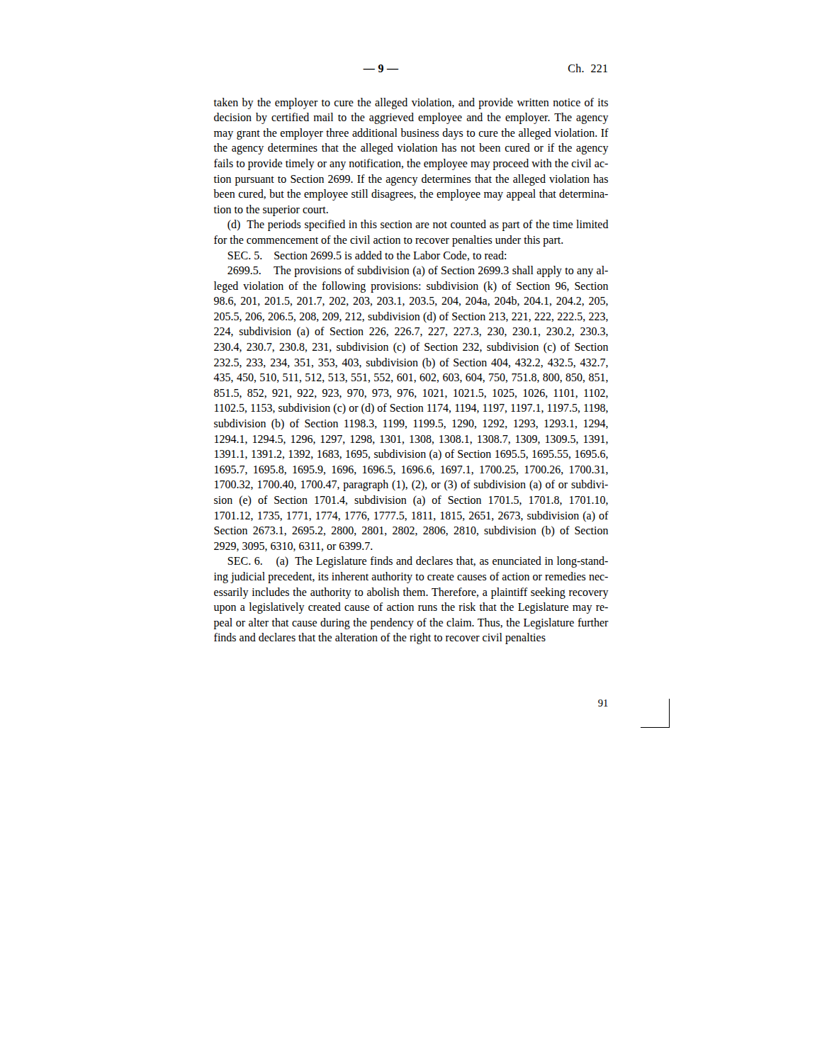— 9 — Ch. 221
taken by the employer to cure the alleged violation, and provide written notice of its decision by certified mail to the aggrieved employee and the employer. The agency may grant the employer three additional business days to cure the alleged violation. If the agency determines that the alleged violation has not been cured or if the agency fails to provide timely or any notification, the employee may proceed with the civil action pursuant to Section 2699. If the agency determines that the alleged violation has been cured, but the employee still disagrees, the employee may appeal that determination to the superior court.
(d) The periods specified in this section are not counted as part of the time limited for the commencement of the civil action to recover penalties under this part.
SEC. 5. Section 2699.5 is added to the Labor Code, to read:
2699.5. The provisions of subdivision (a) of Section 2699.3 shall apply to any alleged violation of the following provisions: subdivision (k) of Section 96, Section 98.6, 201, 201.5, 201.7, 202, 203, 203.1, 203.5, 204, 204a, 204b, 204.1, 204.2, 205, 205.5, 206, 206.5, 208, 209, 212, subdivision (d) of Section 213, 221, 222, 222.5, 223, 224, subdivision (a) of Section 226, 226.7, 227, 227.3, 230, 230.1, 230.2, 230.3, 230.4, 230.7, 230.8, 231, subdivision (c) of Section 232, subdivision (c) of Section 232.5, 233, 234, 351, 353, 403, subdivision (b) of Section 404, 432.2, 432.5, 432.7, 435, 450, 510, 511, 512, 513, 551, 552, 601, 602, 603, 604, 750, 751.8, 800, 850, 851, 851.5, 852, 921, 922, 923, 970, 973, 976, 1021, 1021.5, 1025, 1026, 1101, 1102, 1102.5, 1153, subdivision (c) or (d) of Section 1174, 1194, 1197, 1197.1, 1197.5, 1198, subdivision (b) of Section 1198.3, 1199, 1199.5, 1290, 1292, 1293, 1293.1, 1294, 1294.1, 1294.5, 1296, 1297, 1298, 1301, 1308, 1308.1, 1308.7, 1309, 1309.5, 1391, 1391.1, 1391.2, 1392, 1683, 1695, subdivision (a) of Section 1695.5, 1695.55, 1695.6, 1695.7, 1695.8, 1695.9, 1696, 1696.5, 1696.6, 1697.1, 1700.25, 1700.26, 1700.31, 1700.32, 1700.40, 1700.47, paragraph (1), (2), or (3) of subdivision (a) of or subdivision (e) of Section 1701.4, subdivision (a) of Section 1701.5, 1701.8, 1701.10, 1701.12, 1735, 1771, 1774, 1776, 1777.5, 1811, 1815, 2651, 2673, subdivision (a) of Section 2673.1, 2695.2, 2800, 2801, 2802, 2806, 2810, subdivision (b) of Section 2929, 3095, 6310, 6311, or 6399.7.
SEC. 6. (a) The Legislature finds and declares that, as enunciated in long-standing judicial precedent, its inherent authority to create causes of action or remedies necessarily includes the authority to abolish them. Therefore, a plaintiff seeking recovery upon a legislatively created cause of action runs the risk that the Legislature may repeal or alter that cause during the pendency of the claim. Thus, the Legislature further finds and declares that the alteration of the right to recover civil penalties
91